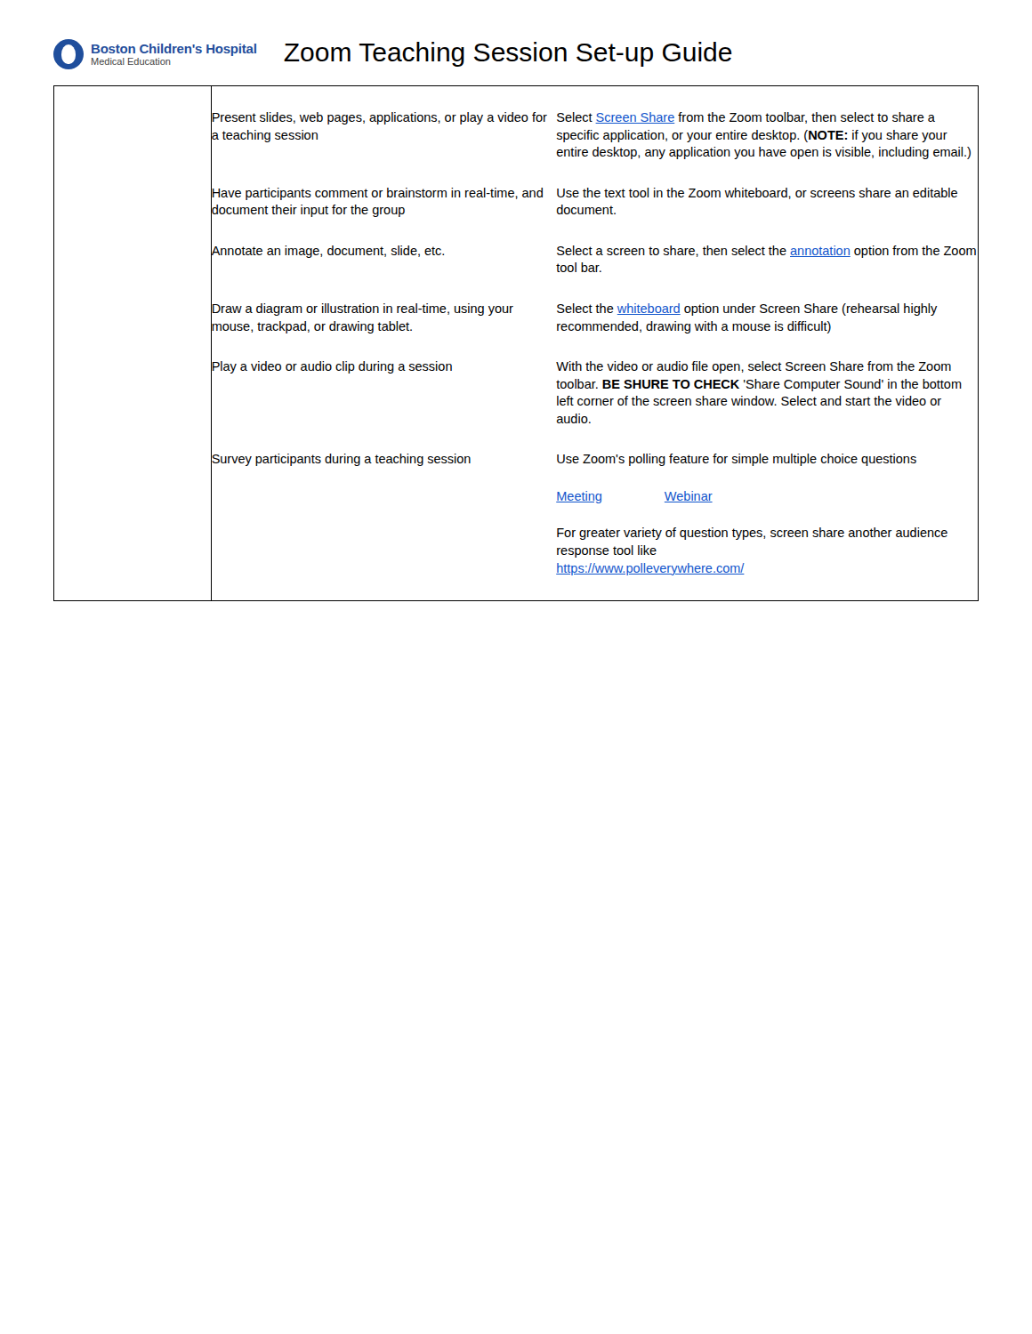Boston Children's Hospital
Medical Education
Zoom Teaching Session Set-up Guide
| | / Present slides, web pages, applications, or play a video for a teaching session / Select Screen Share from the Zoom toolbar, then select to share a specific application, or your entire desktop. ( NOTE: if you share your entire desktop, any application you have open is visible, including email.) / / Have participants comment or brainstorm in real-time, and document their input for the group / Use the text tool in the Zoom whiteboard, or screens share an editable document. / / Annotate an image, document, slide, etc. / Select a screen to share, then select the annotation option from the Zoom tool bar. / / Draw a diagram or illustration in real-time, using your mouse, trackpad, or drawing tablet. / Select the whiteboard option under Screen Share (rehearsal highly recommended, drawing with a mouse is difficult) / / Play a video or audio clip during a session / With the video or audio file open, select Screen Share from the Zoom toolbar. BE SHURE TO CHECK 'Share Computer Sound' in the bottom left corner of the screen share window. Select and start the video or audio. / / Survey participants during a teaching session / Use Zoom's polling feature for simple multiple choice questions Meeting Webinar For greater variety of question types, screen share another audience response tool like https://www.polleverywhere.com/ / |